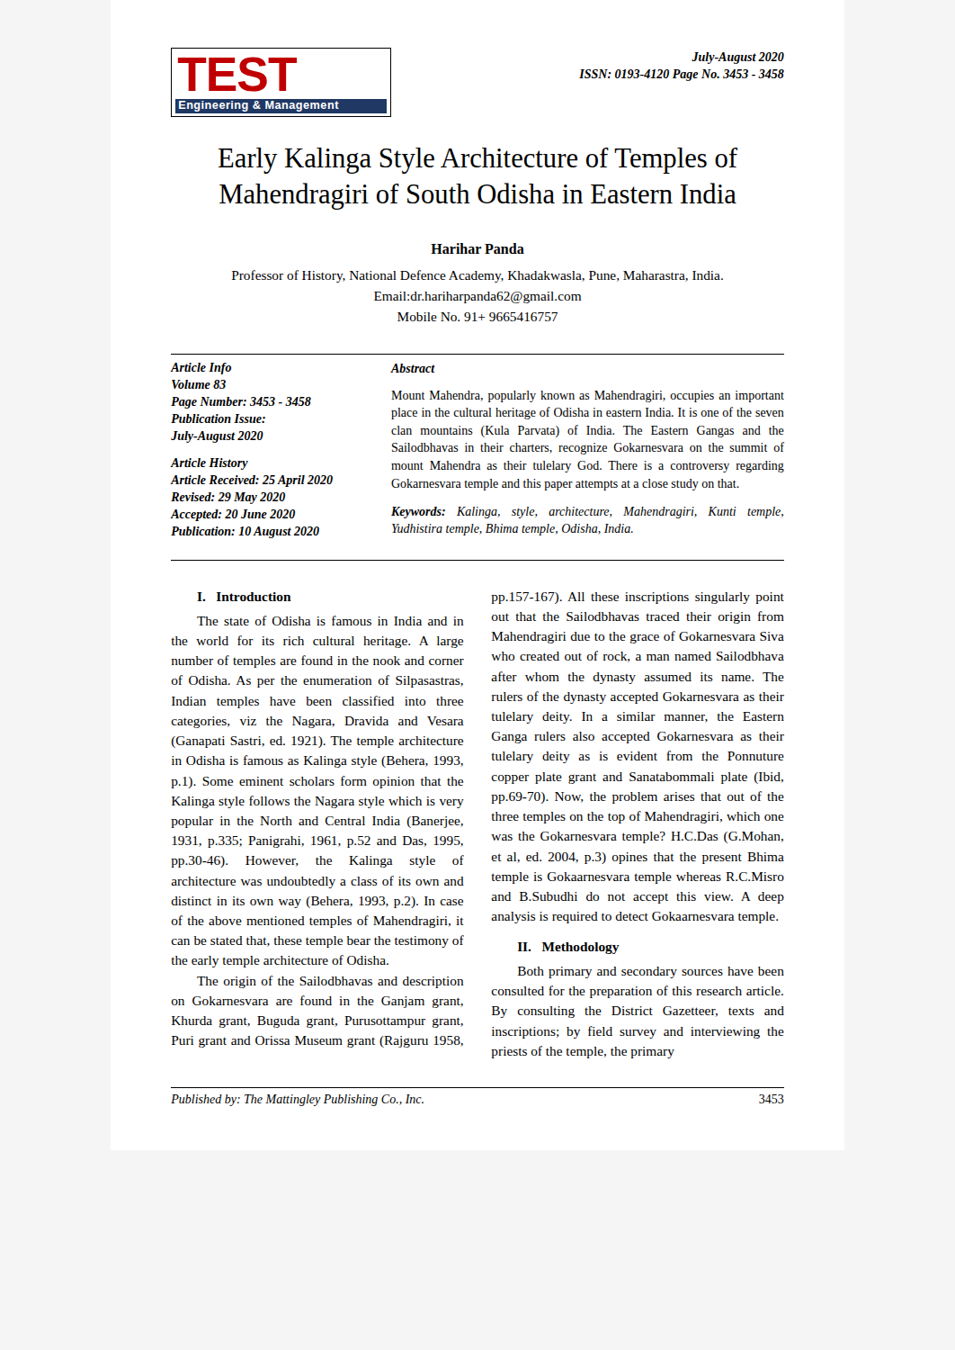TEST Engineering & Management
July-August 2020
ISSN: 0193-4120 Page No. 3453 - 3458
Early Kalinga Style Architecture of Temples of
Mahendragiri of South Odisha in Eastern India
Harihar Panda Professor of History, National Defence Academy, Khadakwasla, Pune, Maharastra, India.
Email:dr.hariharpanda62@gmail.com
Mobile No. 91+ 9665416757
Article Info
Volume 83
Page Number: 3453 - 3458
Publication Issue:
July-August 2020
Article History
Article Received: 25 April 2020
Revised: 29 May 2020
Accepted: 20 June 2020
Publication: 10 August 2020
Abstract
Mount Mahendra, popularly known as Mahendragiri, occupies an important place in the cultural heritage of Odisha in eastern India. It is one of the seven clan mountains (Kula Parvata) of India. The Eastern Gangas and the Sailodbhavas in their charters, recognize Gokarnesvara on the summit of mount Mahendra as their tulelary God. There is a controversy regarding Gokarnesvara temple and this paper attempts at a close study on that.
Keywords: Kalinga, style, architecture, Mahendragiri, Kunti temple, Yudhistira temple, Bhima temple, Odisha, India.
I. Introduction
The state of Odisha is famous in India and in the world for its rich cultural heritage. A large number of temples are found in the nook and corner of Odisha. As per the enumeration of Silpasastras, Indian temples have been classified into three categories, viz the Nagara, Dravida and Vesara (Ganapati Sastri, ed. 1921). The temple architecture in Odisha is famous as Kalinga style (Behera, 1993, p.1). Some eminent scholars form opinion that the Kalinga style follows the Nagara style which is very popular in the North and Central India (Banerjee, 1931, p.335; Panigrahi, 1961, p.52 and Das, 1995, pp.30-46). However, the Kalinga style of architecture was undoubtedly a class of its own and distinct in its own way (Behera, 1993, p.2). In case of the above mentioned temples of Mahendragiri, it can be stated that, these temple bear the testimony of the early temple architecture of Odisha.
The origin of the Sailodbhavas and description on Gokarnesvara are found in the Ganjam grant, Khurda grant, Buguda grant, Purusottampur grant, Puri grant and Orissa Museum grant (Rajguru 1958, pp.157-167). All these inscriptions singularly point out that the Sailodbhavas traced their origin from Mahendragiri due to the grace of Gokarnesvara Siva who created out of rock, a man named Sailodbhava after whom the dynasty assumed its name. The rulers of the dynasty accepted Gokarnesvara as their tulelary deity. In a similar manner, the Eastern Ganga rulers also accepted Gokarnesvara as their tulelary deity as is evident from the Ponnuture copper plate grant and Sanatabommali plate (Ibid, pp.69-70). Now, the problem arises that out of the three temples on the top of Mahendragiri, which one was the Gokarnesvara temple? H.C.Das (G.Mohan, et al, ed. 2004, p.3) opines that the present Bhima temple is Gokaarnesvara temple whereas R.C.Misro and B.Subudhi do not accept this view. A deep analysis is required to detect Gokaarnesvara temple.
II. Methodology
Both primary and secondary sources have been consulted for the preparation of this research article. By consulting the District Gazetteer, texts and inscriptions; by field survey and interviewing the priests of the temple, the primary
Published by: The Mattingley Publishing Co., Inc. 3453